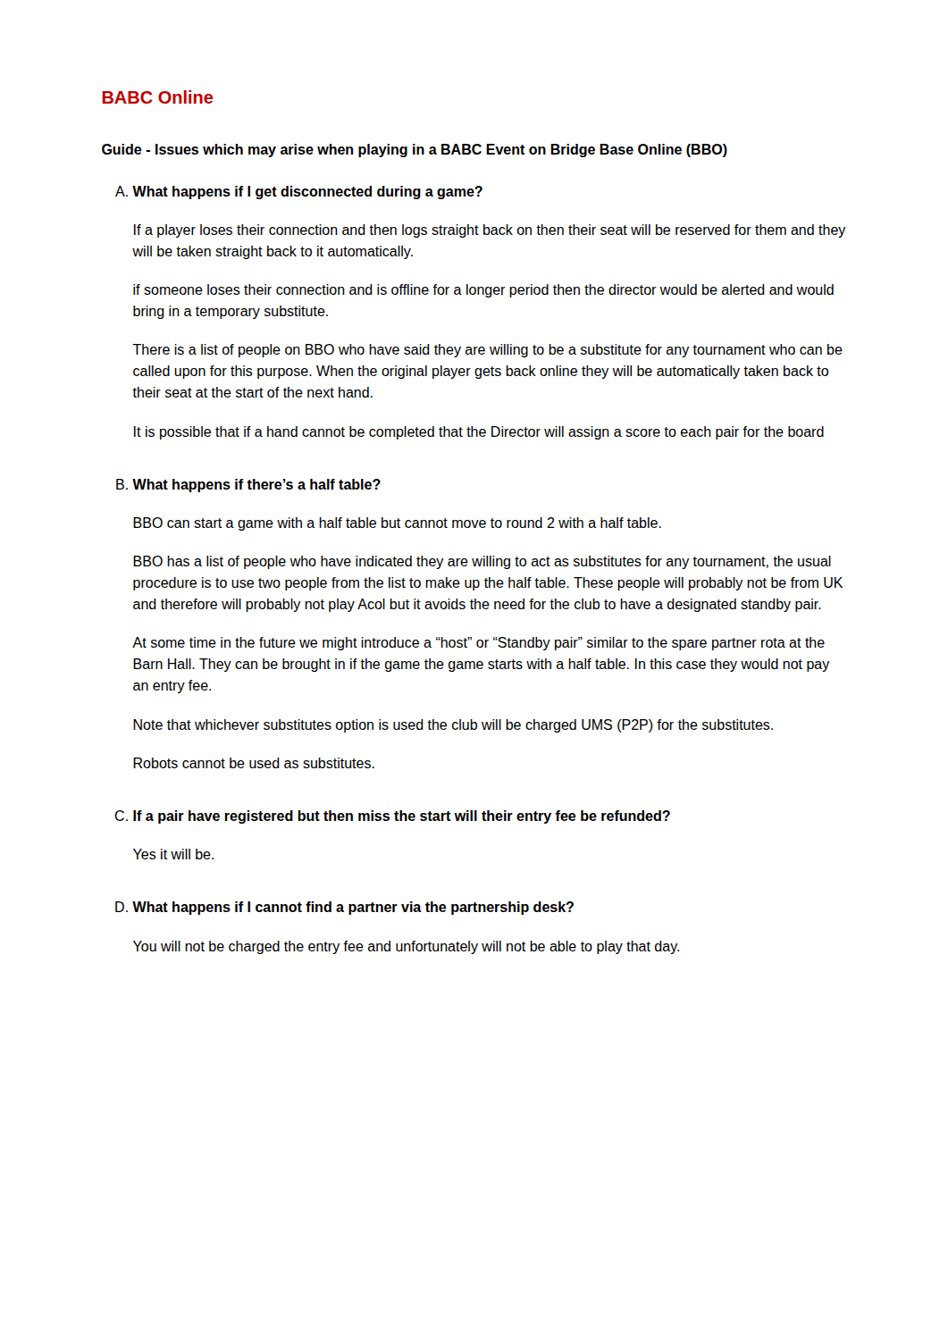BABC Online
Guide - Issues which may arise when playing in a BABC Event on Bridge Base Online (BBO)
What happens if I get disconnected during a game?
If a player loses their connection and then logs straight back on then their seat will be reserved for them and they will be taken straight back to it automatically.
if someone loses their connection and is offline for a longer period then the director would be alerted and would bring in a temporary substitute.
There is a list of people on BBO who have said they are willing to be a substitute for any tournament who can be called upon for this purpose. When the original player gets back online they will be automatically taken back to their seat at the start of the next hand.
It is possible that if a hand cannot be completed that the Director will assign a score to each pair for the board
What happens if there’s a half table?
BBO can start a game with a half table but cannot move to round 2 with a half table.
BBO has a list of people who have indicated they are willing to act as substitutes for any tournament, the usual procedure is to use two people from the list to make up the half table. These people will probably not be from UK and therefore will probably not play Acol but it avoids the need for the club to have a designated standby pair.
At some time in the future we might introduce a “host” or “Standby pair” similar to the spare partner rota at the Barn Hall. They can be brought in if the game the game starts with a half table. In this case they would not pay an entry fee.
Note that whichever substitutes option is used the club will be charged UMS (P2P) for the substitutes.
Robots cannot be used as substitutes.
If a pair have registered but then miss the start will their entry fee be refunded?
Yes it will be.
What happens if I cannot find a partner via the partnership desk?
You will not be charged the entry fee and unfortunately will not be able to play that day.